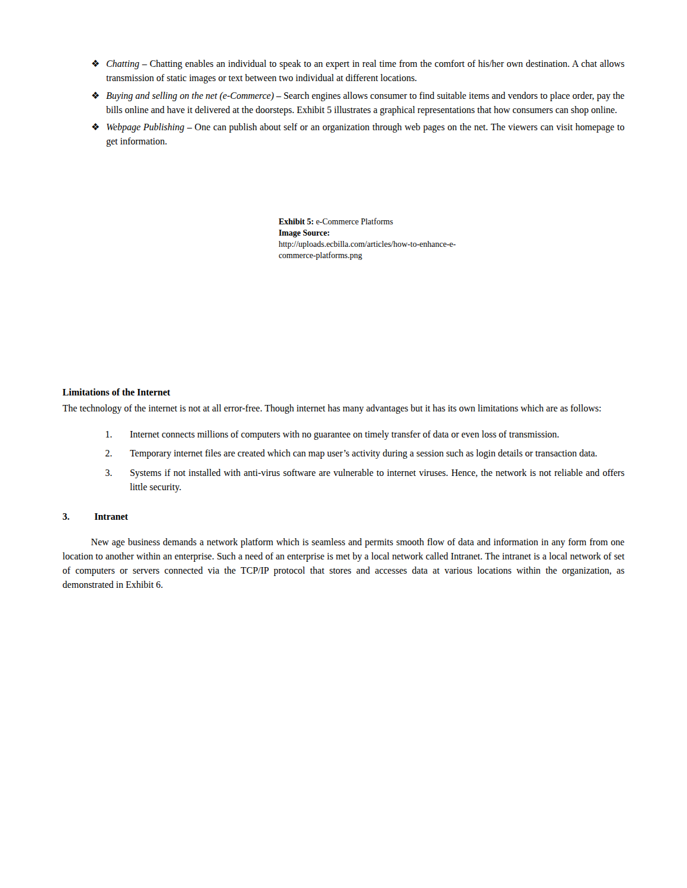Chatting – Chatting enables an individual to speak to an expert in real time from the comfort of his/her own destination. A chat allows transmission of static images or text between two individual at different locations.
Buying and selling on the net (e-Commerce) – Search engines allows consumer to find suitable items and vendors to place order, pay the bills online and have it delivered at the doorsteps. Exhibit 5 illustrates a graphical representations that how consumers can shop online.
Webpage Publishing – One can publish about self or an organization through web pages on the net. The viewers can visit homepage to get information.
Exhibit 5: e-Commerce Platforms
Image Source: http://uploads.ecbilla.com/articles/how-to-enhance-e-commerce-platforms.png
Limitations of the Internet
The technology of the internet is not at all error-free. Though internet has many advantages but it has its own limitations which are as follows:
Internet connects millions of computers with no guarantee on timely transfer of data or even loss of transmission.
Temporary internet files are created which can map user’s activity during a session such as login details or transaction data.
Systems if not installed with anti-virus software are vulnerable to internet viruses. Hence, the network is not reliable and offers little security.
3. Intranet
New age business demands a network platform which is seamless and permits smooth flow of data and information in any form from one location to another within an enterprise. Such a need of an enterprise is met by a local network called Intranet. The intranet is a local network of set of computers or servers connected via the TCP/IP protocol that stores and accesses data at various locations within the organization, as demonstrated in Exhibit 6.